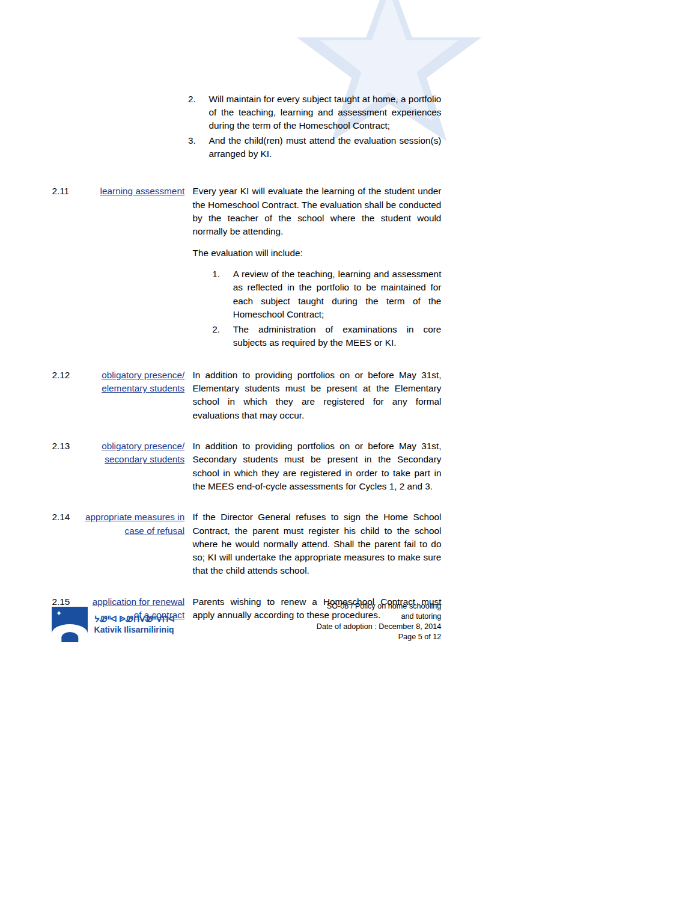Will maintain for every subject taught at home, a portfolio of the teaching, learning and assessment experiences during the term of the Homeschool Contract;
And the child(ren) must attend the evaluation session(s) arranged by KI.
2.11
learning assessment
Every year KI will evaluate the learning of the student under the Homeschool Contract. The evaluation shall be conducted by the teacher of the school where the student would normally be attending.
The evaluation will include:
A review of the teaching, learning and assessment as reflected in the portfolio to be maintained for each subject taught during the term of the Homeschool Contract;
The administration of examinations in core subjects as required by the MEES or KI.
2.12
obligatory presence/ elementary students
In addition to providing portfolios on or before May 31st, Elementary students must be present at the Elementary school in which they are registered for any formal evaluations that may occur.
2.13
obligatory presence/ secondary students
In addition to providing portfolios on or before May 31st, Secondary students must be present in the Secondary school in which they are registered in order to take part in the MEES end-of-cycle assessments for Cycles 1, 2 and 3.
2.14
appropriate measures in case of refusal
If the Director General refuses to sign the Home School Contract, the parent must register his child to the school where he would normally attend. Shall the parent fail to do so; KI will undertake the appropriate measures to make sure that the child attends school.
2.15
application for renewal of a contract
Parents wishing to renew a Homeschool Contract must apply annually according to these procedures.
✦
ᔭᏪᐦᐊ ᐉᏪᑎᐯᏪᐦᐯᑎᐊ Kativik Ilisarniliriniq
SO-08 / Policy on home schooling
and tutoring
Date of adoption : December 8, 2014
Page 5 of 12